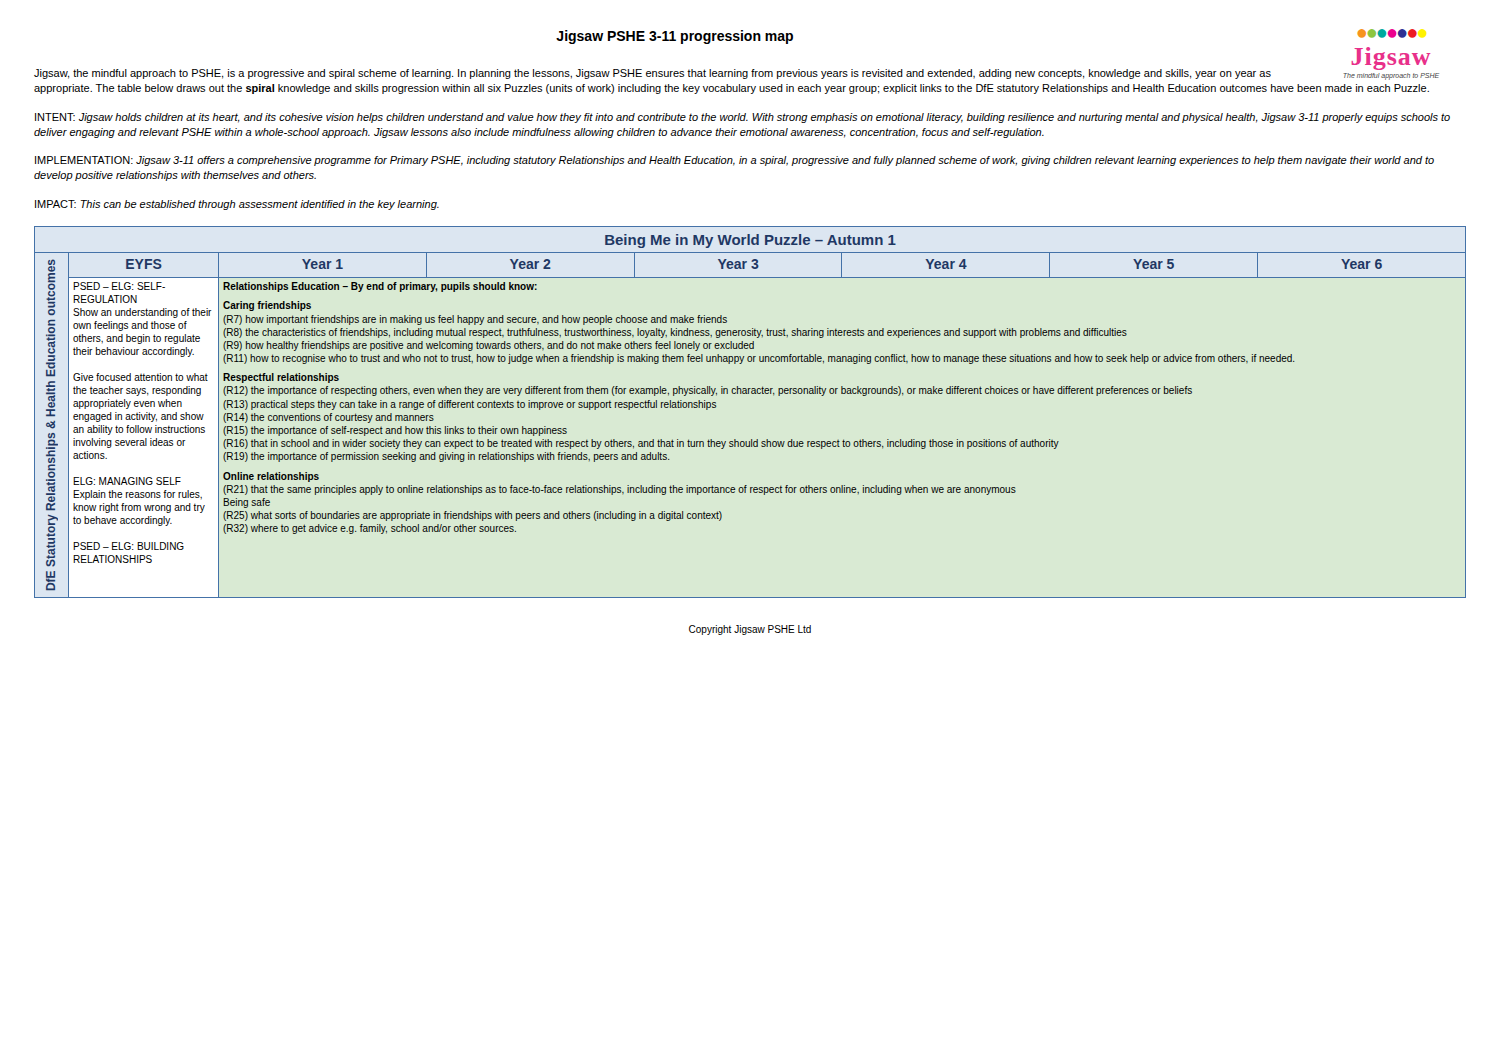●●●●●●●
Jigsaw
The mindful approach to PSHE
Jigsaw PSHE 3-11 progression map
Jigsaw, the mindful approach to PSHE, is a progressive and spiral scheme of learning. In planning the lessons, Jigsaw PSHE ensures that learning from previous years is revisited and extended, adding new concepts, knowledge and skills, year on year as appropriate. The table below draws out the spiral knowledge and skills progression within all six Puzzles (units of work) including the key vocabulary used in each year group; explicit links to the DfE statutory Relationships and Health Education outcomes have been made in each Puzzle.
INTENT: Jigsaw holds children at its heart, and its cohesive vision helps children understand and value how they fit into and contribute to the world. With strong emphasis on emotional literacy, building resilience and nurturing mental and physical health, Jigsaw 3-11 properly equips schools to deliver engaging and relevant PSHE within a whole-school approach. Jigsaw lessons also include mindfulness allowing children to advance their emotional awareness, concentration, focus and self-regulation.
IMPLEMENTATION: Jigsaw 3-11 offers a comprehensive programme for Primary PSHE, including statutory Relationships and Health Education, in a spiral, progressive and fully planned scheme of work, giving children relevant learning experiences to help them navigate their world and to develop positive relationships with themselves and others.
IMPACT: This can be established through assessment identified in the key learning.
| Being Me in My World Puzzle – Autumn 1 |
| DfE Statutory Relationships & Health Education outcomes | EYFS | Year 1 | Year 2 | Year 3 | Year 4 | Year 5 | Year 6 |
| PSED – ELG: SELF-REGULATION Show an understanding of their own feelings and those of others, and begin to regulate their behaviour accordingly. Give focused attention to what the teacher says, responding appropriately even when engaged in activity, and show an ability to follow instructions involving several ideas or actions. ELG: MANAGING SELF Explain the reasons for rules, know right from wrong and try to behave accordingly. PSED – ELG: BUILDING RELATIONSHIPS | Relationships Education – By end of primary, pupils should know: Caring friendships (R7) how important friendships are in making us feel happy and secure, and how people choose and make friends (R8) the characteristics of friendships, including mutual respect, truthfulness, trustworthiness, loyalty, kindness, generosity, trust, sharing interests and experiences and support with problems and difficulties (R9) how healthy friendships are positive and welcoming towards others, and do not make others feel lonely or excluded (R11) how to recognise who to trust and who not to trust, how to judge when a friendship is making them feel unhappy or uncomfortable, managing conflict, how to manage these situations and how to seek help or advice from others, if needed. Respectful relationships (R12) the importance of respecting others, even when they are very different from them (for example, physically, in character, personality or backgrounds), or make different choices or have different preferences or beliefs (R13) practical steps they can take in a range of different contexts to improve or support respectful relationships (R14) the conventions of courtesy and manners (R15) the importance of self-respect and how this links to their own happiness (R16) that in school and in wider society they can expect to be treated with respect by others, and that in turn they should show due respect to others, including those in positions of authority (R19) the importance of permission seeking and giving in relationships with friends, peers and adults. Online relationships (R21) that the same principles apply to online relationships as to face-to-face relationships, including the importance of respect for others online, including when we are anonymous Being safe (R25) what sorts of boundaries are appropriate in friendships with peers and others (including in a digital context) (R32) where to get advice e.g. family, school and/or other sources. |
Copyright Jigsaw PSHE Ltd